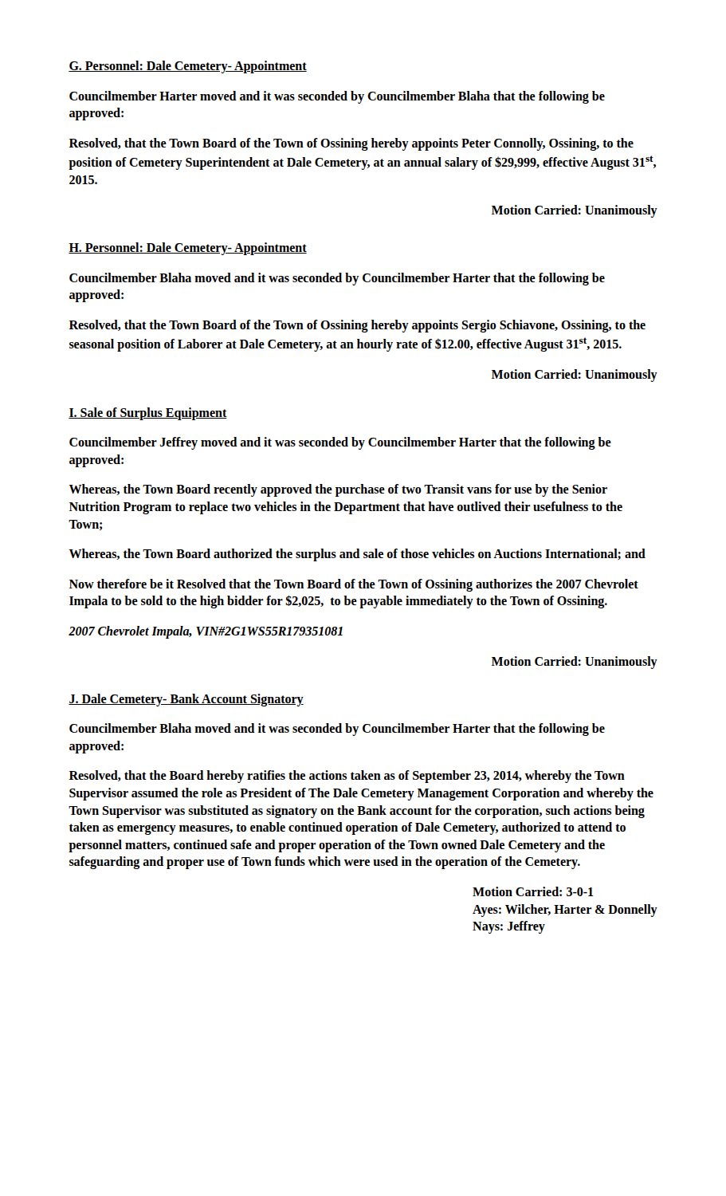G. Personnel: Dale Cemetery- Appointment
Councilmember Harter moved and it was seconded by Councilmember Blaha that the following be approved:
Resolved, that the Town Board of the Town of Ossining hereby appoints Peter Connolly, Ossining, to the position of Cemetery Superintendent at Dale Cemetery, at an annual salary of $29,999, effective August 31st, 2015.
Motion Carried: Unanimously
H. Personnel: Dale Cemetery- Appointment
Councilmember Blaha moved and it was seconded by Councilmember Harter that the following be approved:
Resolved, that the Town Board of the Town of Ossining hereby appoints Sergio Schiavone, Ossining, to the seasonal position of Laborer at Dale Cemetery, at an hourly rate of $12.00, effective August 31st, 2015.
Motion Carried: Unanimously
I. Sale of Surplus Equipment
Councilmember Jeffrey moved and it was seconded by Councilmember Harter that the following be approved:
Whereas, the Town Board recently approved the purchase of two Transit vans for use by the Senior Nutrition Program to replace two vehicles in the Department that have outlived their usefulness to the Town;
Whereas, the Town Board authorized the surplus and sale of those vehicles on Auctions International; and
Now therefore be it Resolved that the Town Board of the Town of Ossining authorizes the 2007 Chevrolet Impala to be sold to the high bidder for $2,025, to be payable immediately to the Town of Ossining.
2007 Chevrolet Impala, VIN#2G1WS55R179351081
Motion Carried: Unanimously
J. Dale Cemetery- Bank Account Signatory
Councilmember Blaha moved and it was seconded by Councilmember Harter that the following be approved:
Resolved, that the Board hereby ratifies the actions taken as of September 23, 2014, whereby the Town Supervisor assumed the role as President of The Dale Cemetery Management Corporation and whereby the Town Supervisor was substituted as signatory on the Bank account for the corporation, such actions being taken as emergency measures, to enable continued operation of Dale Cemetery, authorized to attend to personnel matters, continued safe and proper operation of the Town owned Dale Cemetery and the safeguarding and proper use of Town funds which were used in the operation of the Cemetery.
Motion Carried: 3-0-1
Ayes: Wilcher, Harter & Donnelly
Nays: Jeffrey